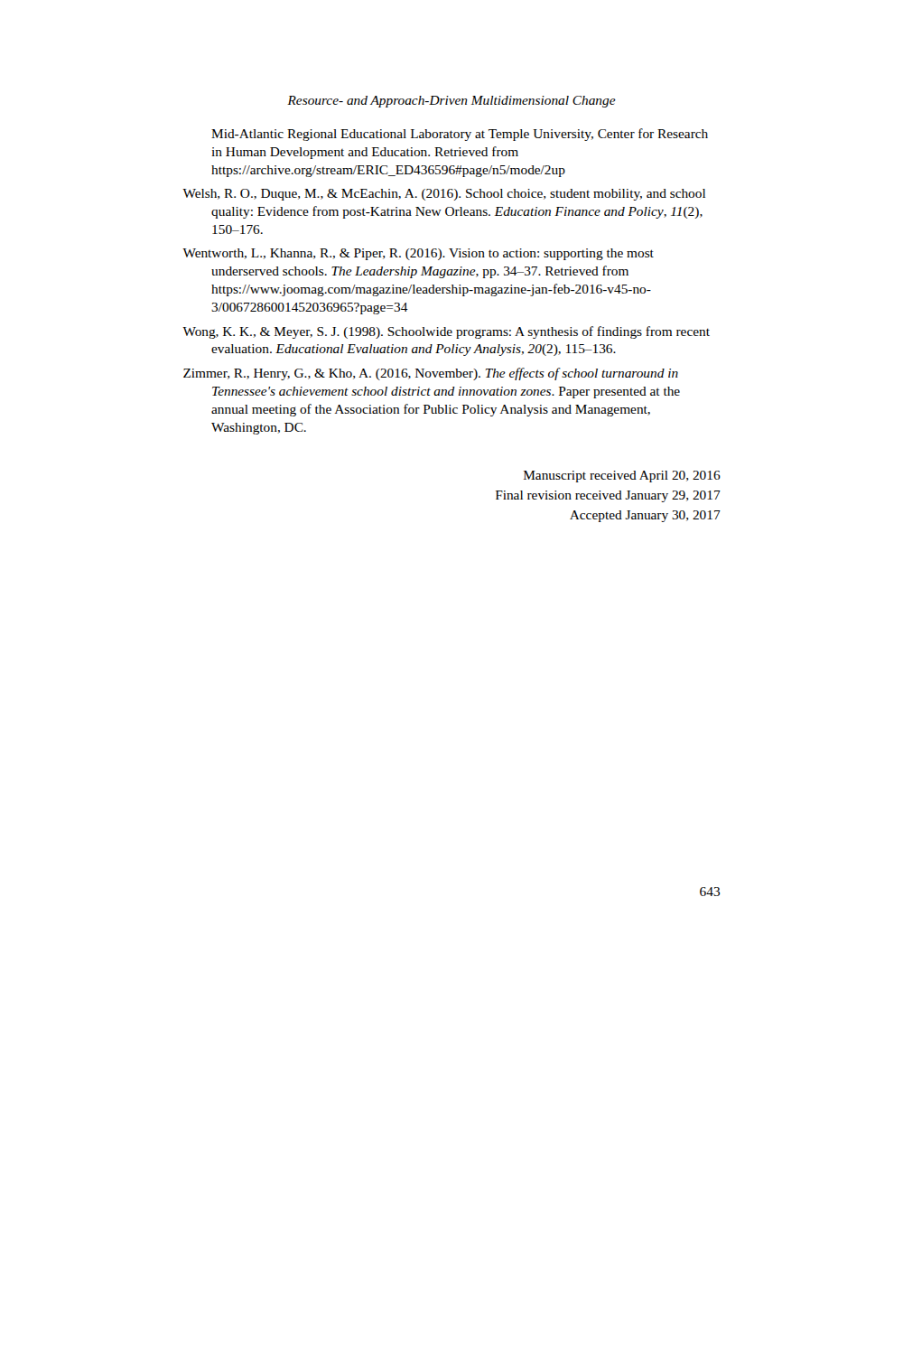Resource- and Approach-Driven Multidimensional Change
Mid-Atlantic Regional Educational Laboratory at Temple University, Center for Research in Human Development and Education. Retrieved from https://archive.org/stream/ERIC_ED436596#page/n5/mode/2up
Welsh, R. O., Duque, M., & McEachin, A. (2016). School choice, student mobility, and school quality: Evidence from post-Katrina New Orleans. Education Finance and Policy, 11(2), 150–176.
Wentworth, L., Khanna, R., & Piper, R. (2016). Vision to action: supporting the most underserved schools. The Leadership Magazine, pp. 34–37. Retrieved from https://www.joomag.com/magazine/leadership-magazine-jan-feb-2016-v45-no-3/0067286001452036965?page=34
Wong, K. K., & Meyer, S. J. (1998). Schoolwide programs: A synthesis of findings from recent evaluation. Educational Evaluation and Policy Analysis, 20(2), 115–136.
Zimmer, R., Henry, G., & Kho, A. (2016, November). The effects of school turnaround in Tennessee's achievement school district and innovation zones. Paper presented at the annual meeting of the Association for Public Policy Analysis and Management, Washington, DC.
Manuscript received April 20, 2016
Final revision received January 29, 2017
Accepted January 30, 2017
643